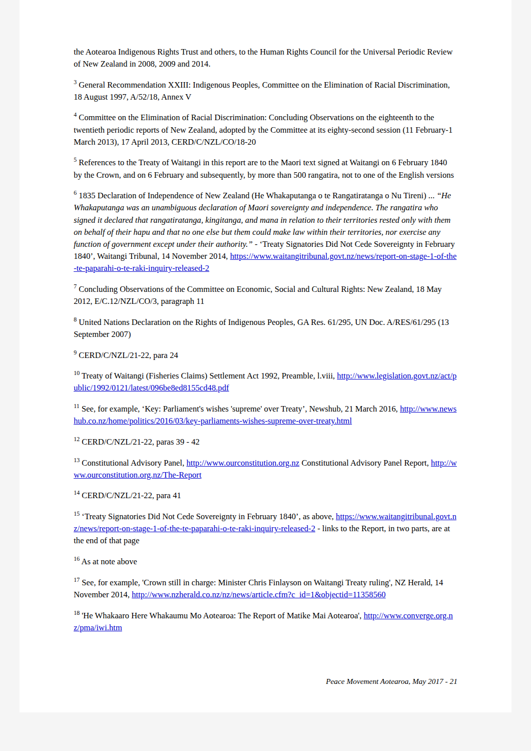the Aotearoa Indigenous Rights Trust and others, to the Human Rights Council for the Universal Periodic Review of New Zealand in 2008, 2009 and 2014.
3 General Recommendation XXIII: Indigenous Peoples, Committee on the Elimination of Racial Discrimination, 18 August 1997, A/52/18, Annex V
4 Committee on the Elimination of Racial Discrimination: Concluding Observations on the eighteenth to the twentieth periodic reports of New Zealand, adopted by the Committee at its eighty-second session (11 February-1 March 2013), 17 April 2013, CERD/C/NZL/CO/18-20
5 References to the Treaty of Waitangi in this report are to the Maori text signed at Waitangi on 6 February 1840 by the Crown, and on 6 February and subsequently, by more than 500 rangatira, not to one of the English versions
6 1835 Declaration of Independence of New Zealand (He Whakaputanga o te Rangatiratanga o Nu Tireni) ... “He Whakaputanga was an unambiguous declaration of Maori sovereignty and independence. The rangatira who signed it declared that rangatiratanga, kingitanga, and mana in relation to their territories rested only with them on behalf of their hapu and that no one else but them could make law within their territories, nor exercise any function of government except under their authority.” - ‘Treaty Signatories Did Not Cede Sovereignty in February 1840’, Waitangi Tribunal, 14 November 2014, https://www.waitangitribunal.govt.nz/news/report-on-stage-1-of-the-te-paparahi-o-te-raki-inquiry-released-2
7 Concluding Observations of the Committee on Economic, Social and Cultural Rights: New Zealand, 18 May 2012, E/C.12/NZL/CO/3, paragraph 11
8 United Nations Declaration on the Rights of Indigenous Peoples, GA Res. 61/295, UN Doc. A/RES/61/295 (13 September 2007)
9 CERD/C/NZL/21-22, para 24
10 Treaty of Waitangi (Fisheries Claims) Settlement Act 1992, Preamble, l.viii, http://www.legislation.govt.nz/act/public/1992/0121/latest/096be8ed8155cd48.pdf
11 See, for example, ‘Key: Parliament's wishes 'supreme' over Treaty’, Newshub, 21 March 2016, http://www.newshub.co.nz/home/politics/2016/03/key-parliaments-wishes-supreme-over-treaty.html
12 CERD/C/NZL/21-22, paras 39 - 42
13 Constitutional Advisory Panel, http://www.ourconstitution.org.nz Constitutional Advisory Panel Report, http://www.ourconstitution.org.nz/The-Report
14 CERD/C/NZL/21-22, para 41
15 ‘Treaty Signatories Did Not Cede Sovereignty in February 1840’, as above, https://www.waitangitribunal.govt.nz/news/report-on-stage-1-of-the-te-paparahi-o-te-raki-inquiry-released-2 - links to the Report, in two parts, are at the end of that page
16 As at note above
17 See, for example, 'Crown still in charge: Minister Chris Finlayson on Waitangi Treaty ruling', NZ Herald, 14 November 2014, http://www.nzherald.co.nz/nz/news/article.cfm?c_id=1&objectid=11358560
18 'He Whakaaro Here Whakaumu Mo Aotearoa: The Report of Matike Mai Aotearoa', http://www.converge.org.nz/pma/iwi.htm
Peace Movement Aotearoa, May 2017 - 21